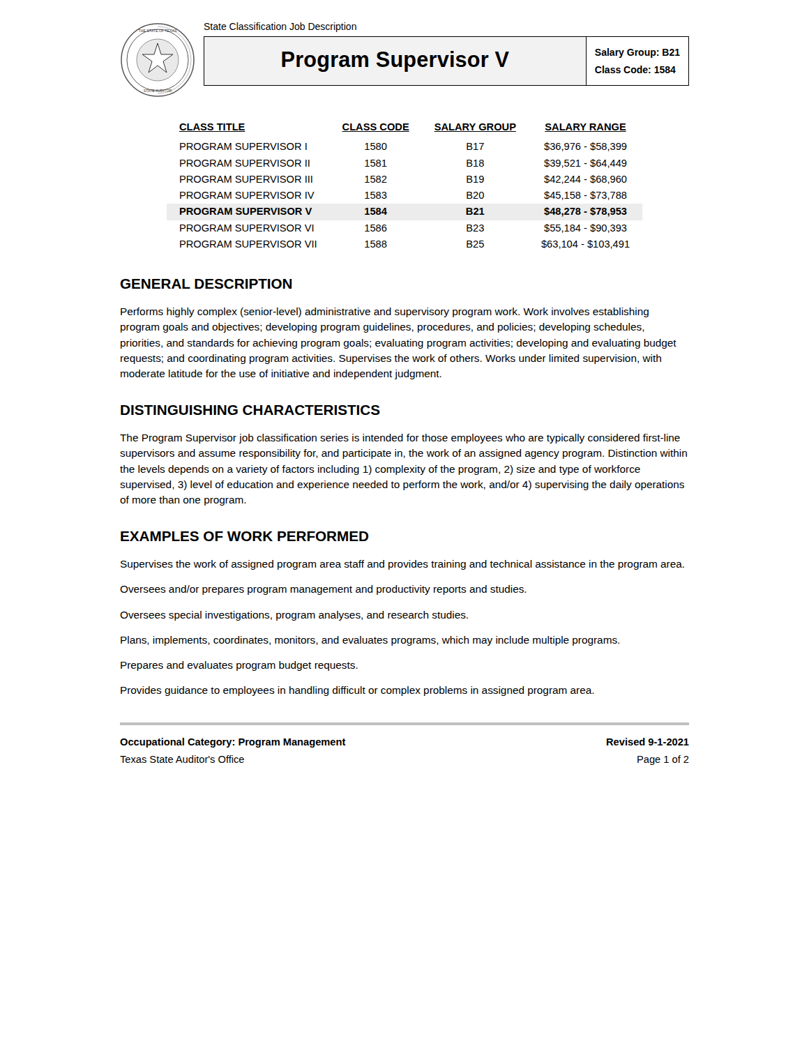State Classification Job Description
THE STATE OF TEXAS STATE AUDITOR
Program Supervisor V
Salary Group: B21
Class Code: 1584
| CLASS TITLE | CLASS CODE | SALARY GROUP | SALARY RANGE |
| --- | --- | --- | --- |
| PROGRAM SUPERVISOR I | 1580 | B17 | $36,976 - $58,399 |
| PROGRAM SUPERVISOR II | 1581 | B18 | $39,521 - $64,449 |
| PROGRAM SUPERVISOR III | 1582 | B19 | $42,244 - $68,960 |
| PROGRAM SUPERVISOR IV | 1583 | B20 | $45,158 - $73,788 |
| PROGRAM SUPERVISOR V | 1584 | B21 | $48,278 - $78,953 |
| PROGRAM SUPERVISOR VI | 1586 | B23 | $55,184 - $90,393 |
| PROGRAM SUPERVISOR VII | 1588 | B25 | $63,104 - $103,491 |
GENERAL DESCRIPTION
Performs highly complex (senior-level) administrative and supervisory program work. Work involves establishing program goals and objectives; developing program guidelines, procedures, and policies; developing schedules, priorities, and standards for achieving program goals; evaluating program activities; developing and evaluating budget requests; and coordinating program activities. Supervises the work of others. Works under limited supervision, with moderate latitude for the use of initiative and independent judgment.
DISTINGUISHING CHARACTERISTICS
The Program Supervisor job classification series is intended for those employees who are typically considered first-line supervisors and assume responsibility for, and participate in, the work of an assigned agency program. Distinction within the levels depends on a variety of factors including 1) complexity of the program, 2) size and type of workforce supervised, 3) level of education and experience needed to perform the work, and/or 4) supervising the daily operations of more than one program.
EXAMPLES OF WORK PERFORMED
Supervises the work of assigned program area staff and provides training and technical assistance in the program area.
Oversees and/or prepares program management and productivity reports and studies.
Oversees special investigations, program analyses, and research studies.
Plans, implements, coordinates, monitors, and evaluates programs, which may include multiple programs.
Prepares and evaluates program budget requests.
Provides guidance to employees in handling difficult or complex problems in assigned program area.
Occupational Category: Program Management
Revised 9-1-2021
Texas State Auditor's Office
Page 1 of 2